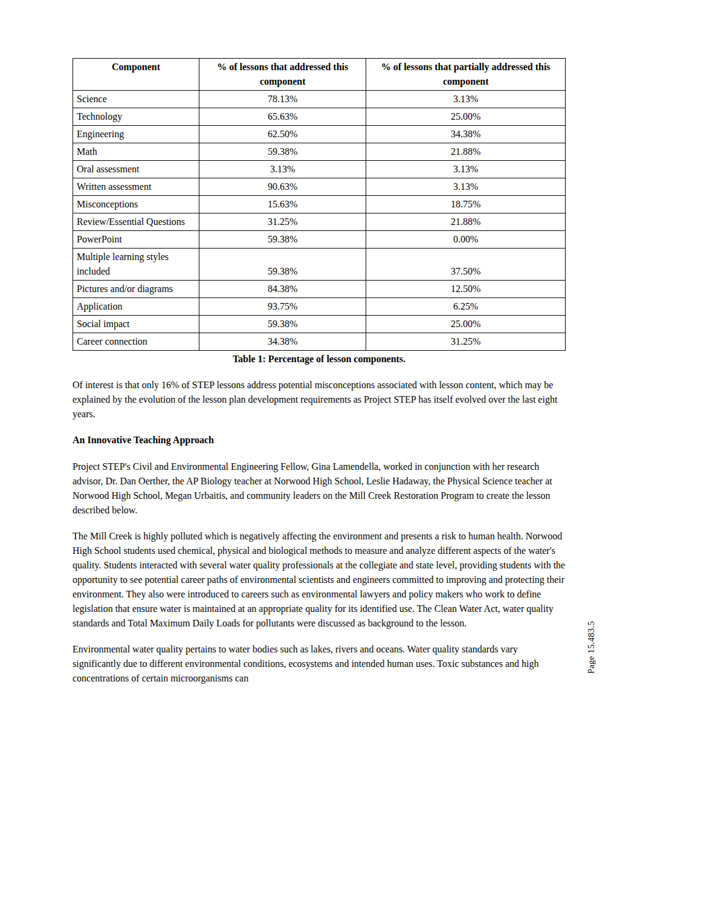| Component | % of lessons that addressed this component | % of lessons that partially addressed this component |
| --- | --- | --- |
| Science | 78.13% | 3.13% |
| Technology | 65.63% | 25.00% |
| Engineering | 62.50% | 34.38% |
| Math | 59.38% | 21.88% |
| Oral assessment | 3.13% | 3.13% |
| Written assessment | 90.63% | 3.13% |
| Misconceptions | 15.63% | 18.75% |
| Review/Essential Questions | 31.25% | 21.88% |
| PowerPoint | 59.38% | 0.00% |
| Multiple learning styles included | 59.38% | 37.50% |
| Pictures and/or diagrams | 84.38% | 12.50% |
| Application | 93.75% | 6.25% |
| Social impact | 59.38% | 25.00% |
| Career connection | 34.38% | 31.25% |
Table 1: Percentage of lesson components.
Of interest is that only 16% of STEP lessons address potential misconceptions associated with lesson content, which may be explained by the evolution of the lesson plan development requirements as Project STEP has itself evolved over the last eight years.
An Innovative Teaching Approach
Project STEP's Civil and Environmental Engineering Fellow, Gina Lamendella, worked in conjunction with her research advisor, Dr. Dan Oerther, the AP Biology teacher at Norwood High School, Leslie Hadaway, the Physical Science teacher at Norwood High School, Megan Urbaitis, and community leaders on the Mill Creek Restoration Program to create the lesson described below.
The Mill Creek is highly polluted which is negatively affecting the environment and presents a risk to human health. Norwood High School students used chemical, physical and biological methods to measure and analyze different aspects of the water's quality. Students interacted with several water quality professionals at the collegiate and state level, providing students with the opportunity to see potential career paths of environmental scientists and engineers committed to improving and protecting their environment. They also were introduced to careers such as environmental lawyers and policy makers who work to define legislation that ensure water is maintained at an appropriate quality for its identified use. The Clean Water Act, water quality standards and Total Maximum Daily Loads for pollutants were discussed as background to the lesson.
Environmental water quality pertains to water bodies such as lakes, rivers and oceans. Water quality standards vary significantly due to different environmental conditions, ecosystems and intended human uses. Toxic substances and high concentrations of certain microorganisms can
Page 15.483.5